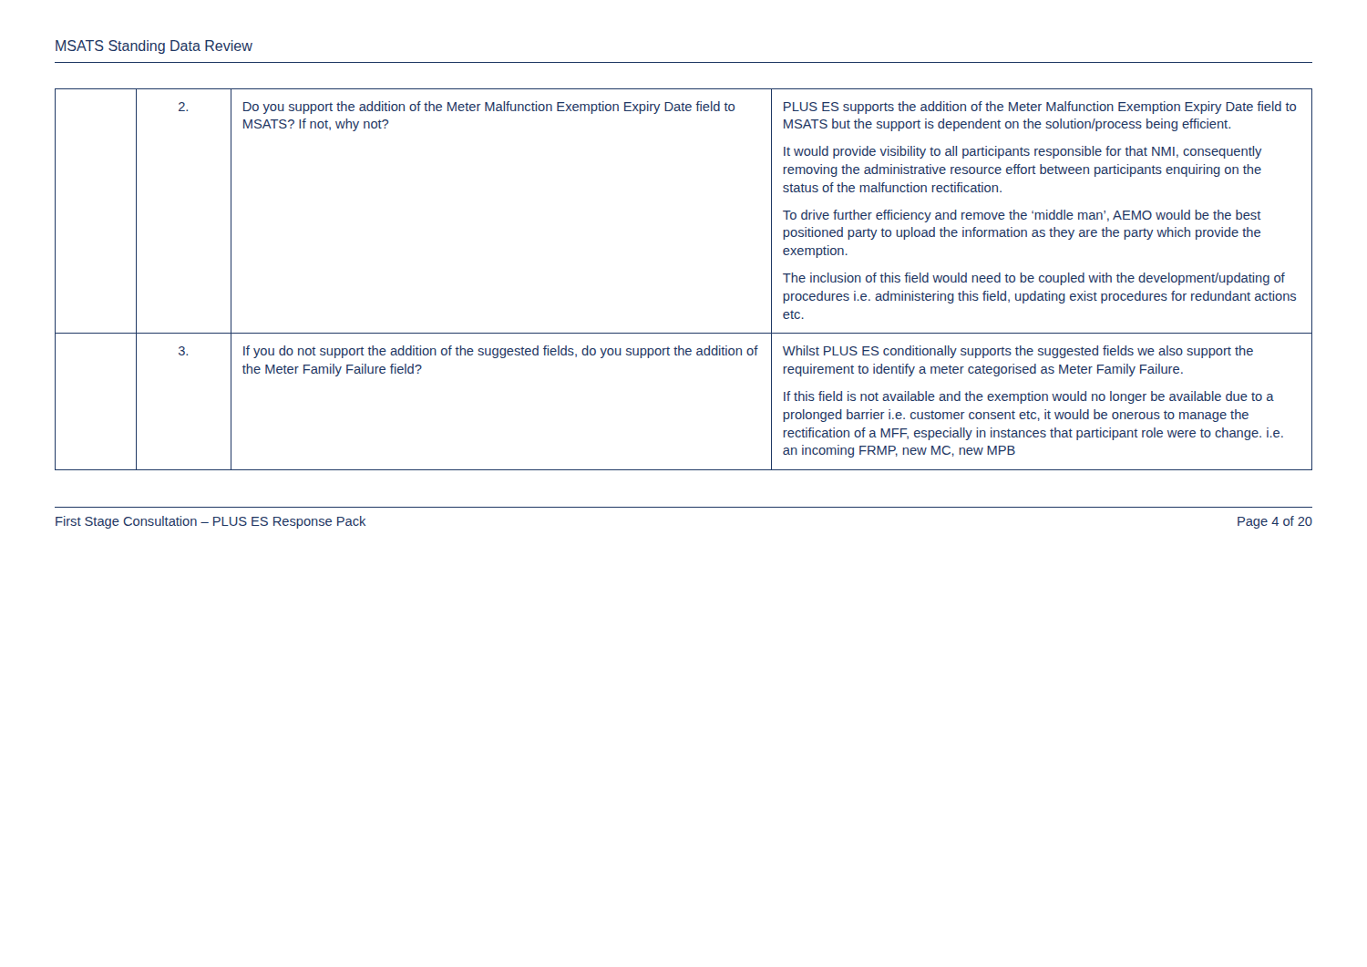MSATS Standing Data Review
| | 2. | Do you support the addition of the Meter Malfunction Exemption Expiry Date field to MSATS? If not, why not? | PLUS ES supports the addition of the Meter Malfunction Exemption Expiry Date field to MSATS but the support is dependent on the solution/process being efficient. It would provide visibility to all participants responsible for that NMI, consequently removing the administrative resource effort between participants enquiring on the status of the malfunction rectification. To drive further efficiency and remove the ‘middle man’, AEMO would be the best positioned party to upload the information as they are the party which provide the exemption. The inclusion of this field would need to be coupled with the development/updating of procedures i.e. administering this field, updating exist procedures for redundant actions etc. |
| | 3. | If you do not support the addition of the suggested fields, do you support the addition of the Meter Family Failure field? | Whilst PLUS ES conditionally supports the suggested fields we also support the requirement to identify a meter categorised as Meter Family Failure. If this field is not available and the exemption would no longer be available due to a prolonged barrier i.e. customer consent etc, it would be onerous to manage the rectification of a MFF, especially in instances that participant role were to change. i.e. an incoming FRMP, new MC, new MPB |
First Stage Consultation – PLUS ES Response Pack Page 4 of 20